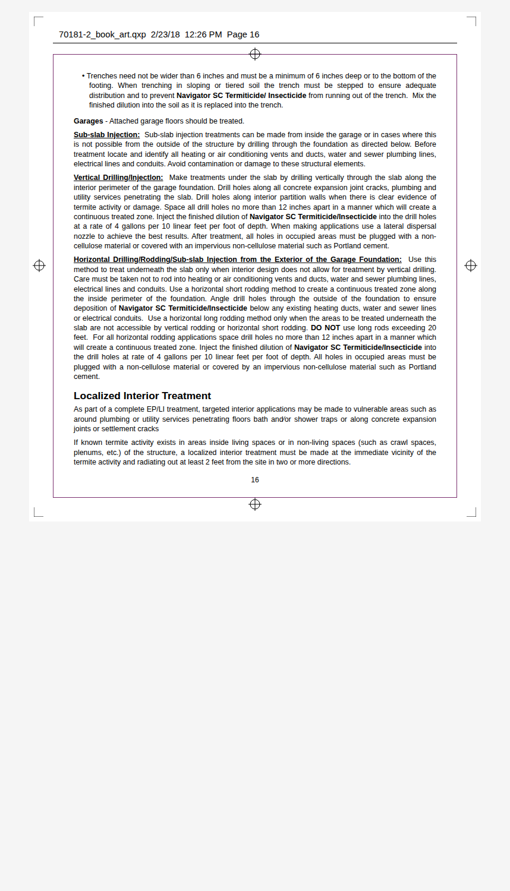70181-2_book_art.qxp 2/23/18 12:26 PM Page 16
• Trenches need not be wider than 6 inches and must be a minimum of 6 inches deep or to the bottom of the footing. When trenching in sloping or tiered soil the trench must be stepped to ensure adequate distribution and to prevent Navigator SC Termiticide/ Insecticide from running out of the trench. Mix the finished dilution into the soil as it is replaced into the trench.
Garages - Attached garage floors should be treated.
Sub-slab Injection: Sub-slab injection treatments can be made from inside the garage or in cases where this is not possible from the outside of the structure by drilling through the foundation as directed below. Before treatment locate and identify all heating or air conditioning vents and ducts, water and sewer plumbing lines, electrical lines and conduits. Avoid contamination or damage to these structural elements.
Vertical Drilling/Injectlon: Make treatments under the slab by drilling vertically through the slab along the interior perimeter of the garage foundation. Drill holes along all concrete expansion joint cracks, plumbing and utility services penetrating the slab. Drill holes along interior partition walls when there is clear evidence of termite activity or damage. Space all drill holes no more than 12 inches apart in a manner which will create a continuous treated zone. Inject the finished dilution of Navigator SC Termiticide/Insecticide into the drill holes at a rate of 4 gallons per 10 linear feet per foot of depth. When making applications use a lateral dispersal nozzle to achieve the best results. After treatment, all holes in occupied areas must be plugged with a non-cellulose material or covered with an impervious non-cellulose material such as Portland cement.
Horizontal Drilling/Rodding/Sub-slab Injection from the Exterior of the Garage Foundation: Use this method to treat underneath the slab only when interior design does not allow for treatment by vertical drilling. Care must be taken not to rod into heating or air conditioning vents and ducts, water and sewer plumbing lines, electrical lines and conduits. Use a horizontal short rodding method to create a continuous treated zone along the inside perimeter of the foundation. Angle drill holes through the outside of the foundation to ensure deposition of Navigator SC Termiticide/Insecticide below any existing heating ducts, water and sewer lines or electrical conduits. Use a horizontal long rodding method only when the areas to be treated underneath the slab are not accessible by vertical rodding or horizontal short rodding. DO NOT use long rods exceeding 20 feet. For all horizontal rodding applications space drill holes no more than 12 inches apart in a manner which will create a continuous treated zone. Inject the finished dilution of Navigator SC Termiticide/Insecticide into the drill holes at rate of 4 gallons per 10 linear feet per foot of depth. All holes in occupied areas must be plugged with a non-cellulose material or covered by an impervious non-cellulose material such as Portland cement.
Localized Interior Treatment
As part of a complete EP/LI treatment, targeted interior applications may be made to vulnerable areas such as around plumbing or utility services penetrating floors bath and⁄or shower traps or along concrete expansion joints or settlement cracks
If known termite activity exists in areas inside living spaces or in non-living spaces (such as crawl spaces, plenums, etc.) of the structure, a localized interior treatment must be made at the immediate vicinity of the termite activity and radiating out at least 2 feet from the site in two or more directions.
16